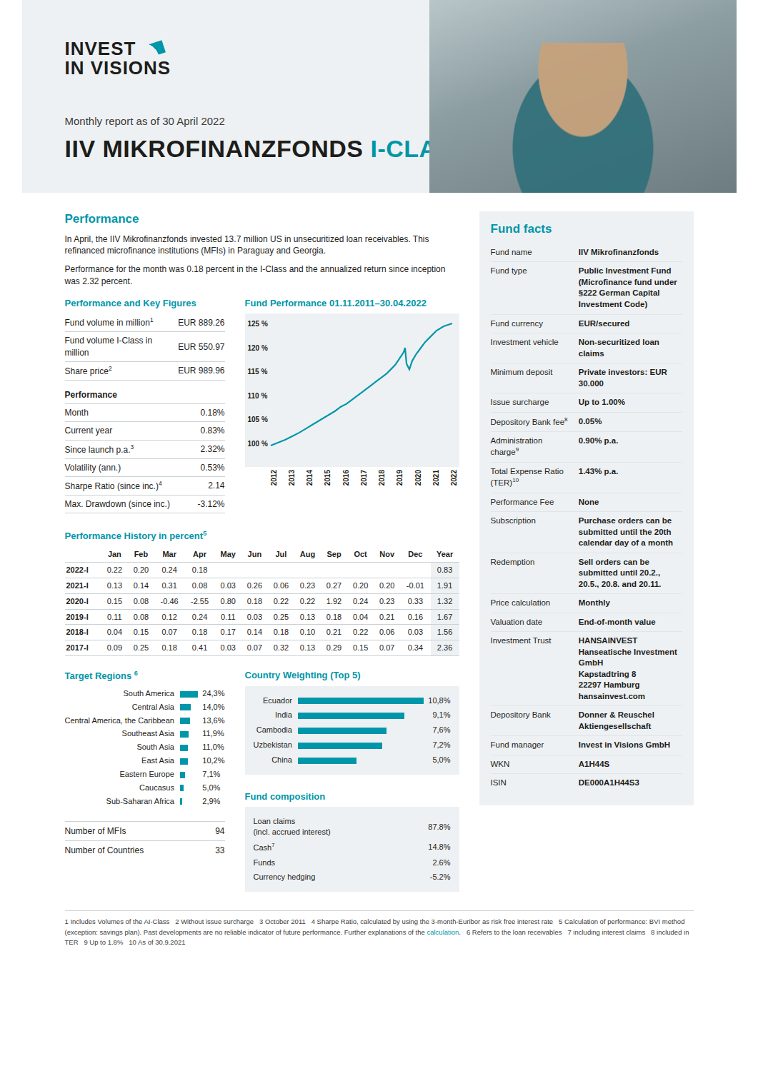INVEST IN VISIONS
Monthly report as of 30 April 2022
IIV MIKROFINANZFONDS I-CLASS
Performance
In April, the IIV Mikrofinanzfonds invested 13.7 million US in unsecuritized loan receivables. This refinanced microfinance institutions (MFIs) in Paraguay and Georgia.
Performance for the month was 0.18 percent in the I-Class and the annualized return since inception was 2.32 percent.
Performance and Key Figures
| Fund volume in million 1 | EUR 889.26 |
| Fund volume I-Class in million | EUR 550.97 |
| Share price 2 | EUR 989.96 |
| Performance | |
| Month | 0.18% |
| Current year | 0.83% |
| Since launch p.a. 3 | 2.32% |
| Volatility (ann.) | 0.53% |
| Sharpe Ratio (since inc.) 4 | 2.14 |
| Max. Drawdown (since inc.) | -3.12% |
Fund Performance 01.11.2011–30.04.2022
125 % 120 % 115 % 110 % 105 % 100 %
20122013201420152016 201720182019202020212022
Performance History in percent5
| | Jan | Feb | Mar | Apr | May | Jun | Jul | Aug | Sep | Oct | Nov | Dec | Year |
| --- | --- | --- | --- | --- | --- | --- | --- | --- | --- | --- | --- | --- | --- |
| 2022-I | 0.22 | 0.20 | 0.24 | 0.18 | | | | | | | | | 0.83 |
| 2021-I | 0.13 | 0.14 | 0.31 | 0.08 | 0.03 | 0.26 | 0.06 | 0.23 | 0.27 | 0.20 | 0.20 | -0.01 | 1.91 |
| 2020-I | 0.15 | 0.08 | -0.46 | -2.55 | 0.80 | 0.18 | 0.22 | 0.22 | 1.92 | 0.24 | 0.23 | 0.33 | 1.32 |
| 2019-I | 0.11 | 0.08 | 0.12 | 0.24 | 0.11 | 0.03 | 0.25 | 0.13 | 0.18 | 0.04 | 0.21 | 0.16 | 1.67 |
| 2018-I | 0.04 | 0.15 | 0.07 | 0.18 | 0.17 | 0.14 | 0.18 | 0.10 | 0.21 | 0.22 | 0.06 | 0.03 | 1.56 |
| 2017-I | 0.09 | 0.25 | 0.18 | 0.41 | 0.03 | 0.07 | 0.32 | 0.13 | 0.29 | 0.15 | 0.07 | 0.34 | 2.36 |
Target Regions 6
| South America | | 24,3% |
| Central Asia | | 14,0% |
| Central America, the Caribbean | | 13,6% |
| Southeast Asia | | 11,9% |
| South Asia | | 11,0% |
| East Asia | | 10,2% |
| Eastern Europe | | 7,1% |
| Caucasus | | 5,0% |
| Sub-Saharan Africa | | 2,9% |
| Number of MFIs | 94 |
| Number of Countries | 33 |
Country Weighting (Top 5)
| Ecuador | | 10,8% |
| India | | 9,1% |
| Cambodia | | 7,6% |
| Uzbekistan | | 7,2% |
| China | | 5,0% |
Fund composition
| Loan claims (incl. accrued interest) | 87.8% |
| Cash 7 | 14.8% |
| Funds | 2.6% |
| Currency hedging | -5.2% |
Fund facts
| Fund name | IIV Mikrofinanzfonds |
| Fund type | Public Investment Fund (Microfinance fund under §222 German Capital Investment Code) |
| Fund currency | EUR/secured |
| Investment vehicle | Non-securitized loan claims |
| Minimum deposit | Private investors: EUR 30.000 |
| Issue surcharge | Up to 1.00% |
| Depository Bank fee 8 | 0.05% |
| Administration charge 9 | 0.90% p.a. |
| Total Expense Ratio (TER) 10 | 1.43% p.a. |
| Performance Fee | None |
| Subscription | Purchase orders can be submitted until the 20th calendar day of a month |
| Redemption | Sell orders can be submitted until 20.2., 20.5., 20.8. and 20.11. |
| Price calculation | Monthly |
| Valuation date | End-of-month value |
| Investment Trust | HANSAINVEST Hanseatische Investment GmbH Kapstadtring 8 22297 Hamburg hansainvest.com |
| Depository Bank | Donner & Reuschel Aktiengesellschaft |
| Fund manager | Invest in Visions GmbH |
| WKN | A1H44S |
| ISIN | DE000A1H44S3 |
1 Includes Volumes of the AI-Class 2 Without issue surcharge 3 October 2011 4 Sharpe Ratio, calculated by using the 3-month-Euribor as risk free interest rate 5 Calculation of performance: BVI method (exception: savings plan). Past developments are no reliable indicator of future performance. Further explanations of the calculation. 6 Refers to the loan receivables 7 including interest claims 8 included in TER 9 Up to 1.8% 10 As of 30.9.2021